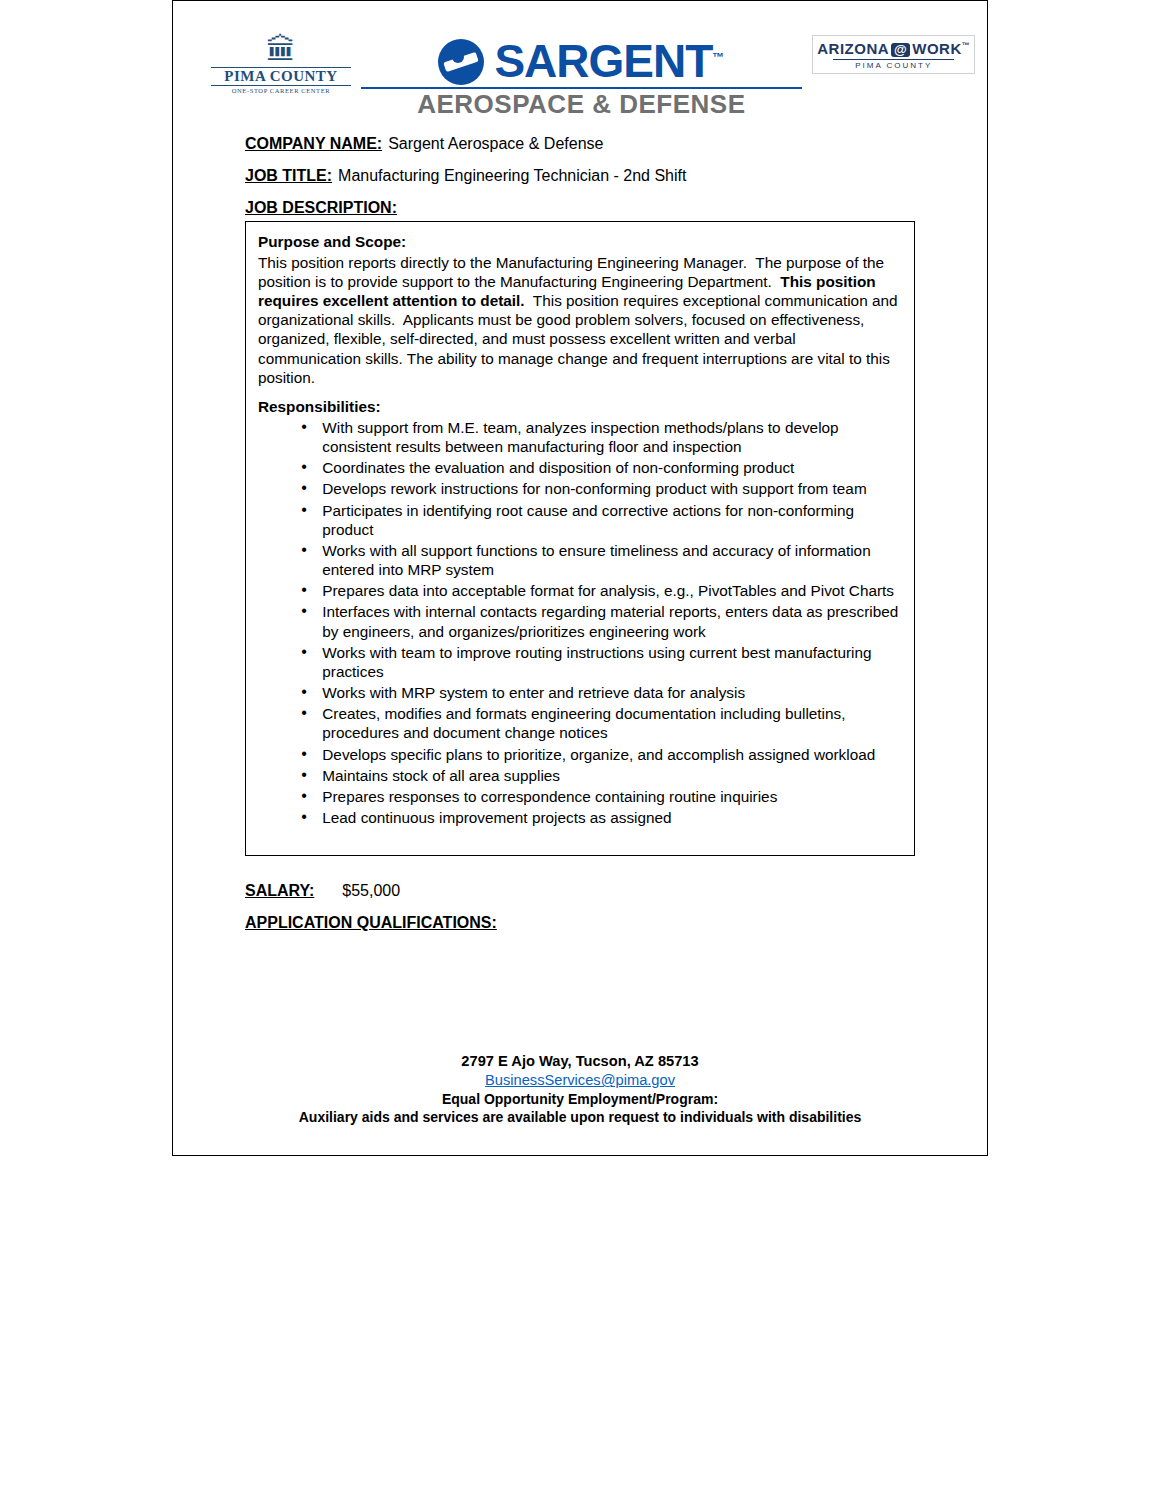🏛
PIMA COUNTY
ONE-STOP CAREER CENTER
SARGENT™
AEROSPACE & DEFENSE
ARIZONA@WORK™
PIMA COUNTY
COMPANY NAME: Sargent Aerospace & Defense
JOB TITLE: Manufacturing Engineering Technician - 2nd Shift
JOB DESCRIPTION:
Purpose and Scope:
This position reports directly to the Manufacturing Engineering Manager. The purpose of the position is to provide support to the Manufacturing Engineering Department. This position requires excellent attention to detail. This position requires exceptional communication and organizational skills. Applicants must be good problem solvers, focused on effectiveness, organized, flexible, self-directed, and must possess excellent written and verbal communication skills. The ability to manage change and frequent interruptions are vital to this position.
Responsibilities:
With support from M.E. team, analyzes inspection methods/plans to develop consistent results between manufacturing floor and inspection
Coordinates the evaluation and disposition of non-conforming product
Develops rework instructions for non-conforming product with support from team
Participates in identifying root cause and corrective actions for non-conforming product
Works with all support functions to ensure timeliness and accuracy of information entered into MRP system
Prepares data into acceptable format for analysis, e.g., PivotTables and Pivot Charts
Interfaces with internal contacts regarding material reports, enters data as prescribed by engineers, and organizes/prioritizes engineering work
Works with team to improve routing instructions using current best manufacturing practices
Works with MRP system to enter and retrieve data for analysis
Creates, modifies and formats engineering documentation including bulletins, procedures and document change notices
Develops specific plans to prioritize, organize, and accomplish assigned workload
Maintains stock of all area supplies
Prepares responses to correspondence containing routine inquiries
Lead continuous improvement projects as assigned
SALARY:$55,000
APPLICATION QUALIFICATIONS:
2797 E Ajo Way, Tucson, AZ 85713
BusinessServices@pima.gov
Equal Opportunity Employment/Program:
Auxiliary aids and services are available upon request to individuals with disabilities